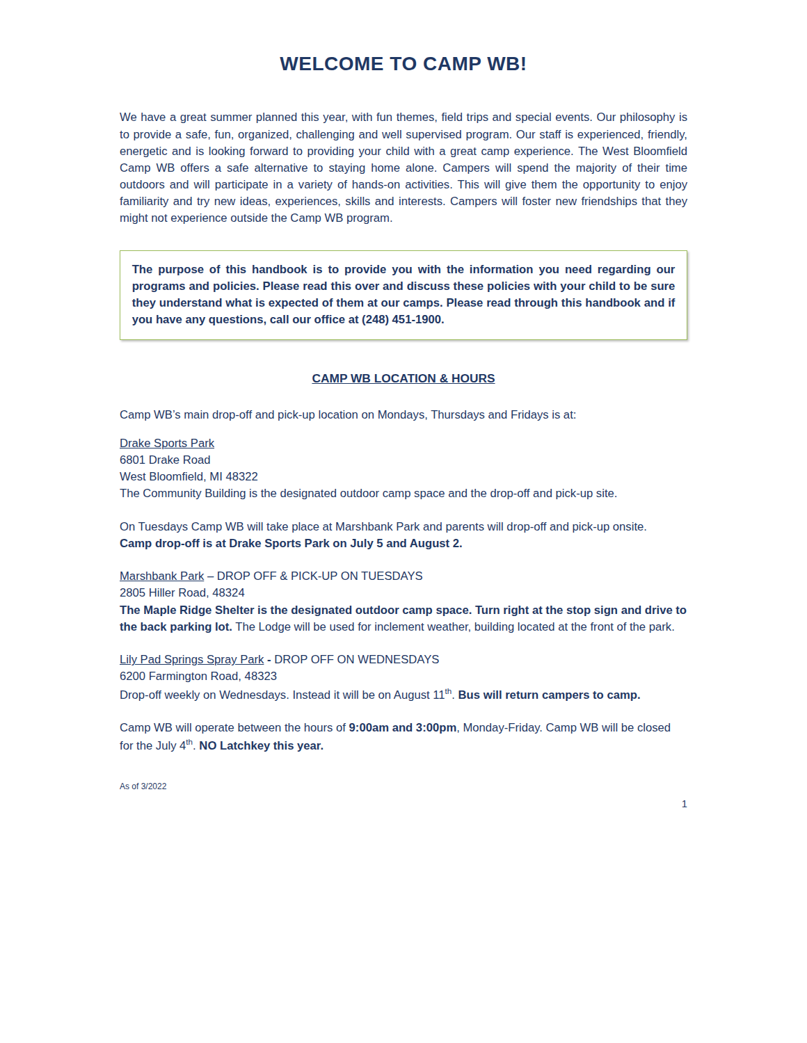WELCOME TO CAMP WB!
We have a great summer planned this year, with fun themes, field trips and special events. Our philosophy is to provide a safe, fun, organized, challenging and well supervised program. Our staff is experienced, friendly, energetic and is looking forward to providing your child with a great camp experience. The West Bloomfield Camp WB offers a safe alternative to staying home alone. Campers will spend the majority of their time outdoors and will participate in a variety of hands-on activities. This will give them the opportunity to enjoy familiarity and try new ideas, experiences, skills and interests. Campers will foster new friendships that they might not experience outside the Camp WB program.
The purpose of this handbook is to provide you with the information you need regarding our programs and policies. Please read this over and discuss these policies with your child to be sure they understand what is expected of them at our camps. Please read through this handbook and if you have any questions, call our office at (248) 451-1900.
CAMP WB LOCATION & HOURS
Camp WB’s main drop-off and pick-up location on Mondays, Thursdays and Fridays is at:
Drake Sports Park
6801 Drake Road
West Bloomfield, MI 48322
The Community Building is the designated outdoor camp space and the drop-off and pick-up site.
On Tuesdays Camp WB will take place at Marshbank Park and parents will drop-off and pick-up onsite.
Camp drop-off is at Drake Sports Park on July 5 and August 2.
Marshbank Park – DROP OFF & PICK-UP ON TUESDAYS
2805 Hiller Road, 48324
The Maple Ridge Shelter is the designated outdoor camp space. Turn right at the stop sign and drive to the back parking lot. The Lodge will be used for inclement weather, building located at the front of the park.
Lily Pad Springs Spray Park - DROP OFF ON WEDNESDAYS
6200 Farmington Road, 48323
Drop-off weekly on Wednesdays. Instead it will be on August 11th. Bus will return campers to camp.
Camp WB will operate between the hours of 9:00am and 3:00pm, Monday-Friday. Camp WB will be closed for the July 4th. NO Latchkey this year.
As of 3/2022
1